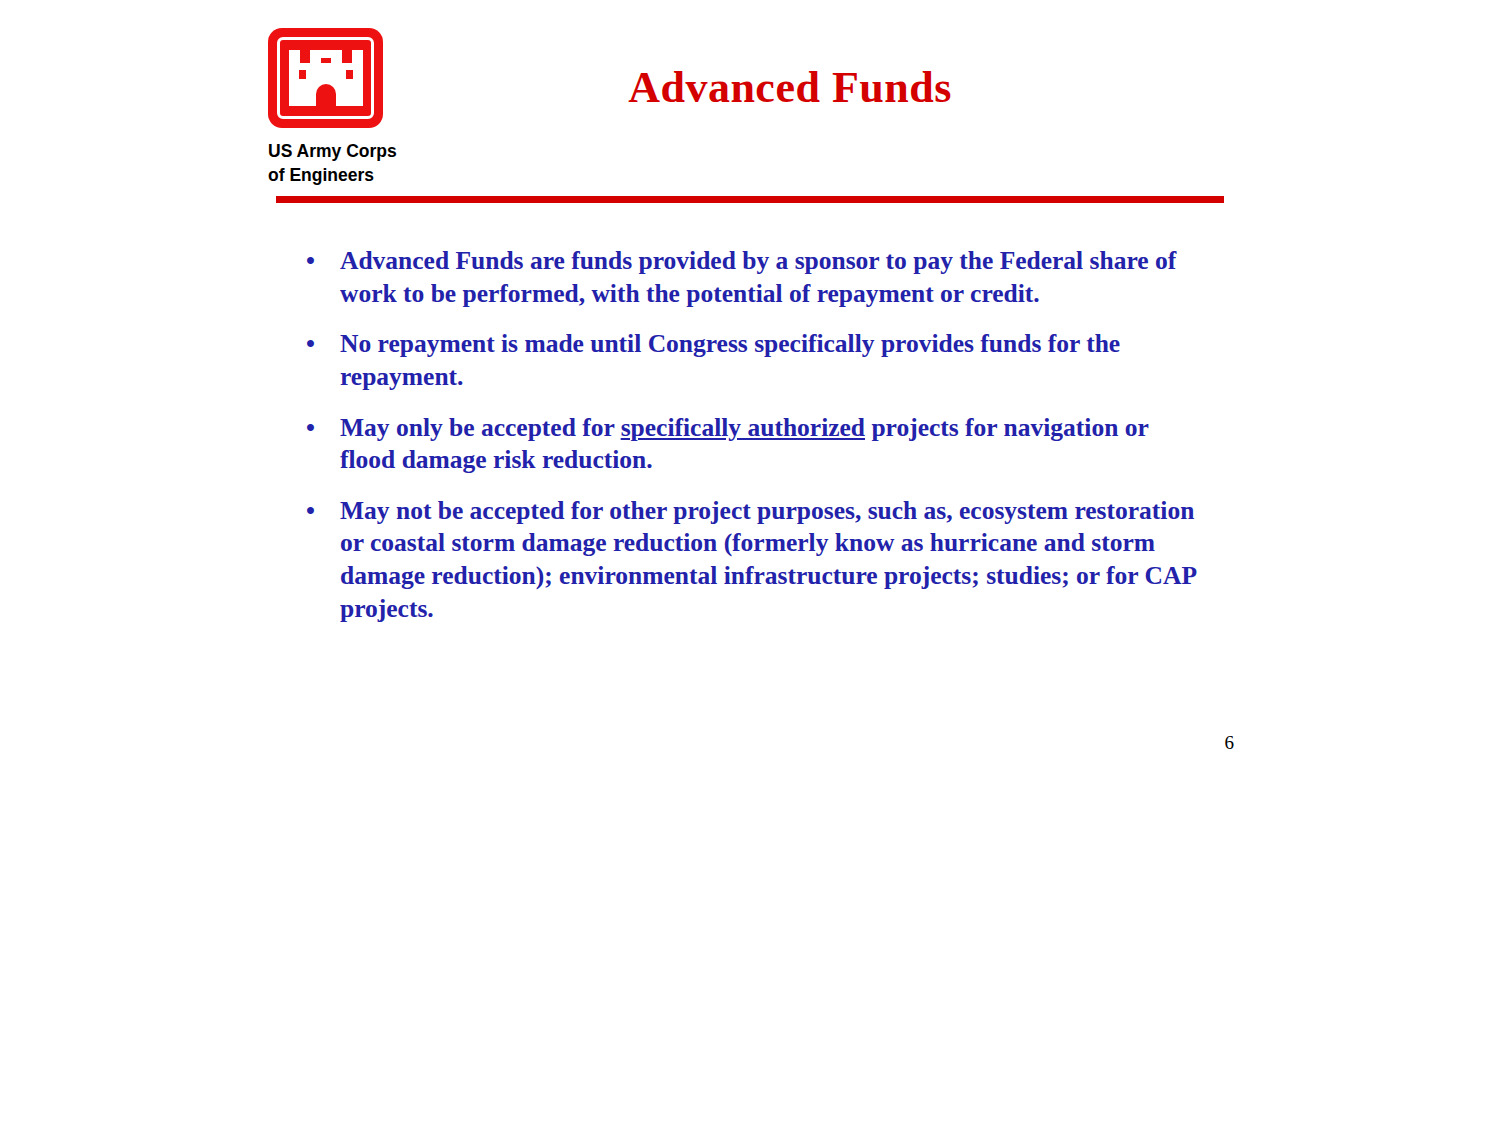US Army Corps
of Engineers
Advanced Funds
Advanced Funds are funds provided by a sponsor to pay the Federal share of work to be performed, with the potential of repayment or credit.
No repayment is made until Congress specifically provides funds for the repayment.
May only be accepted for specifically authorized projects for navigation or flood damage risk reduction.
May not be accepted for other project purposes, such as, ecosystem restoration or coastal storm damage reduction (formerly know as hurricane and storm damage reduction); environmental infrastructure projects; studies; or for CAP projects.
6